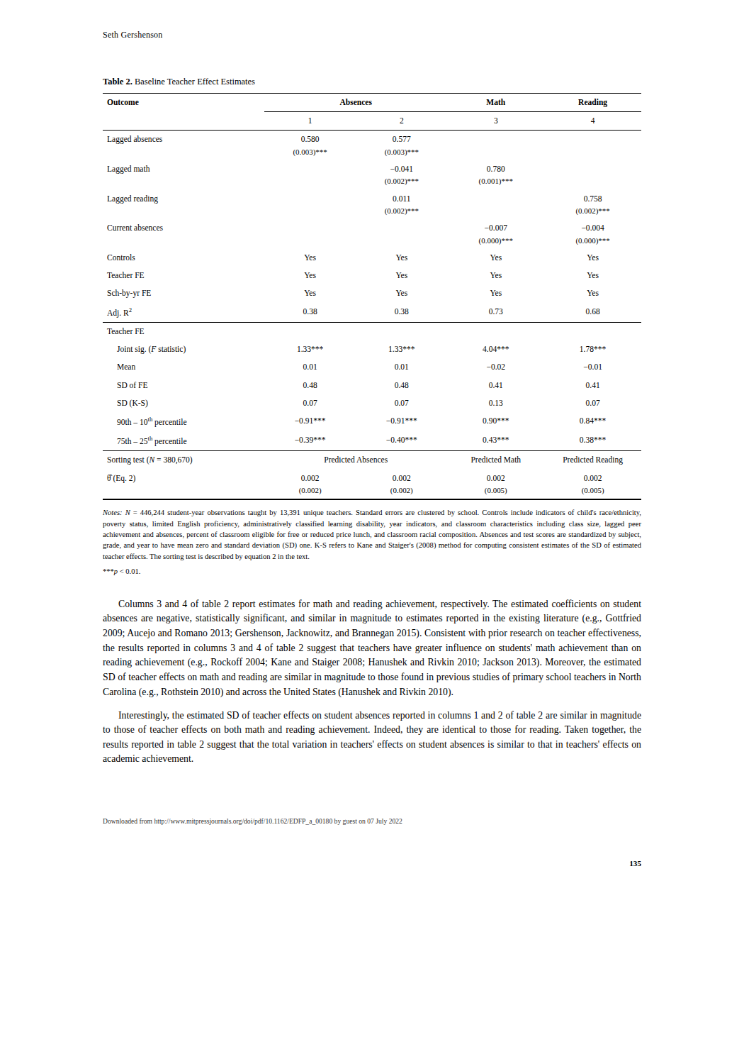Seth Gershenson
Table 2. Baseline Teacher Effect Estimates
| Outcome | Absences | Math | Reading |
| --- | --- | --- | --- |
| | 1 | 2 | 3 | 4 |
| Lagged absences | 0.580 (0.003)*** | 0.577 (0.003)*** | | |
| Lagged math | | −0.041 (0.002)*** | 0.780 (0.001)*** | |
| Lagged reading | | 0.011 (0.002)*** | | 0.758 (0.002)*** |
| Current absences | | | −0.007 (0.000)*** | −0.004 (0.000)*** |
| Controls | Yes | Yes | Yes | Yes |
| Teacher FE | Yes | Yes | Yes | Yes |
| Sch-by-yr FE | Yes | Yes | Yes | Yes |
| Adj. R 2 | 0.38 | 0.38 | 0.73 | 0.68 |
| Teacher FE | | | | |
| Joint sig. ( F statistic) | 1.33*** | 1.33*** | 4.04*** | 1.78*** |
| Mean | 0.01 | 0.01 | −0.02 | −0.01 |
| SD of FE | 0.48 | 0.48 | 0.41 | 0.41 |
| SD (K-S) | 0.07 | 0.07 | 0.13 | 0.07 |
| 90th – 10 th percentile | −0.91*** | −0.91*** | 0.90*** | 0.84*** |
| 75th – 25 th percentile | −0.39*** | −0.40*** | 0.43*** | 0.38*** |
| Sorting test ( N = 380,670) | Predicted Absences | Predicted Math | Predicted Reading |
| θ̂ (Eq. 2) | 0.002 (0.002) | 0.002 (0.002) | 0.002 (0.005) | 0.002 (0.005) |
Notes: N = 446,244 student-year observations taught by 13,391 unique teachers. Standard errors are clustered by school. Controls include indicators of child's race/ethnicity, poverty status, limited English proficiency, administratively classified learning disability, year indicators, and classroom characteristics including class size, lagged peer achievement and absences, percent of classroom eligible for free or reduced price lunch, and classroom racial composition. Absences and test scores are standardized by subject, grade, and year to have mean zero and standard deviation (SD) one. K-S refers to Kane and Staiger's (2008) method for computing consistent estimates of the SD of estimated teacher effects. The sorting test is described by equation 2 in the text.
***p < 0.01.
Columns 3 and 4 of table 2 report estimates for math and reading achievement, respectively. The estimated coefficients on student absences are negative, statistically significant, and similar in magnitude to estimates reported in the existing literature (e.g., Gottfried 2009; Aucejo and Romano 2013; Gershenson, Jacknowitz, and Brannegan 2015). Consistent with prior research on teacher effectiveness, the results reported in columns 3 and 4 of table 2 suggest that teachers have greater influence on students' math achievement than on reading achievement (e.g., Rockoff 2004; Kane and Staiger 2008; Hanushek and Rivkin 2010; Jackson 2013). Moreover, the estimated SD of teacher effects on math and reading are similar in magnitude to those found in previous studies of primary school teachers in North Carolina (e.g., Rothstein 2010) and across the United States (Hanushek and Rivkin 2010).
Interestingly, the estimated SD of teacher effects on student absences reported in columns 1 and 2 of table 2 are similar in magnitude to those of teacher effects on both math and reading achievement. Indeed, they are identical to those for reading. Taken together, the results reported in table 2 suggest that the total variation in teachers' effects on student absences is similar to that in teachers' effects on academic achievement.
135
Downloaded from http://www.mitpressjournals.org/doi/pdf/10.1162/EDFP_a_00180 by guest on 07 July 2022